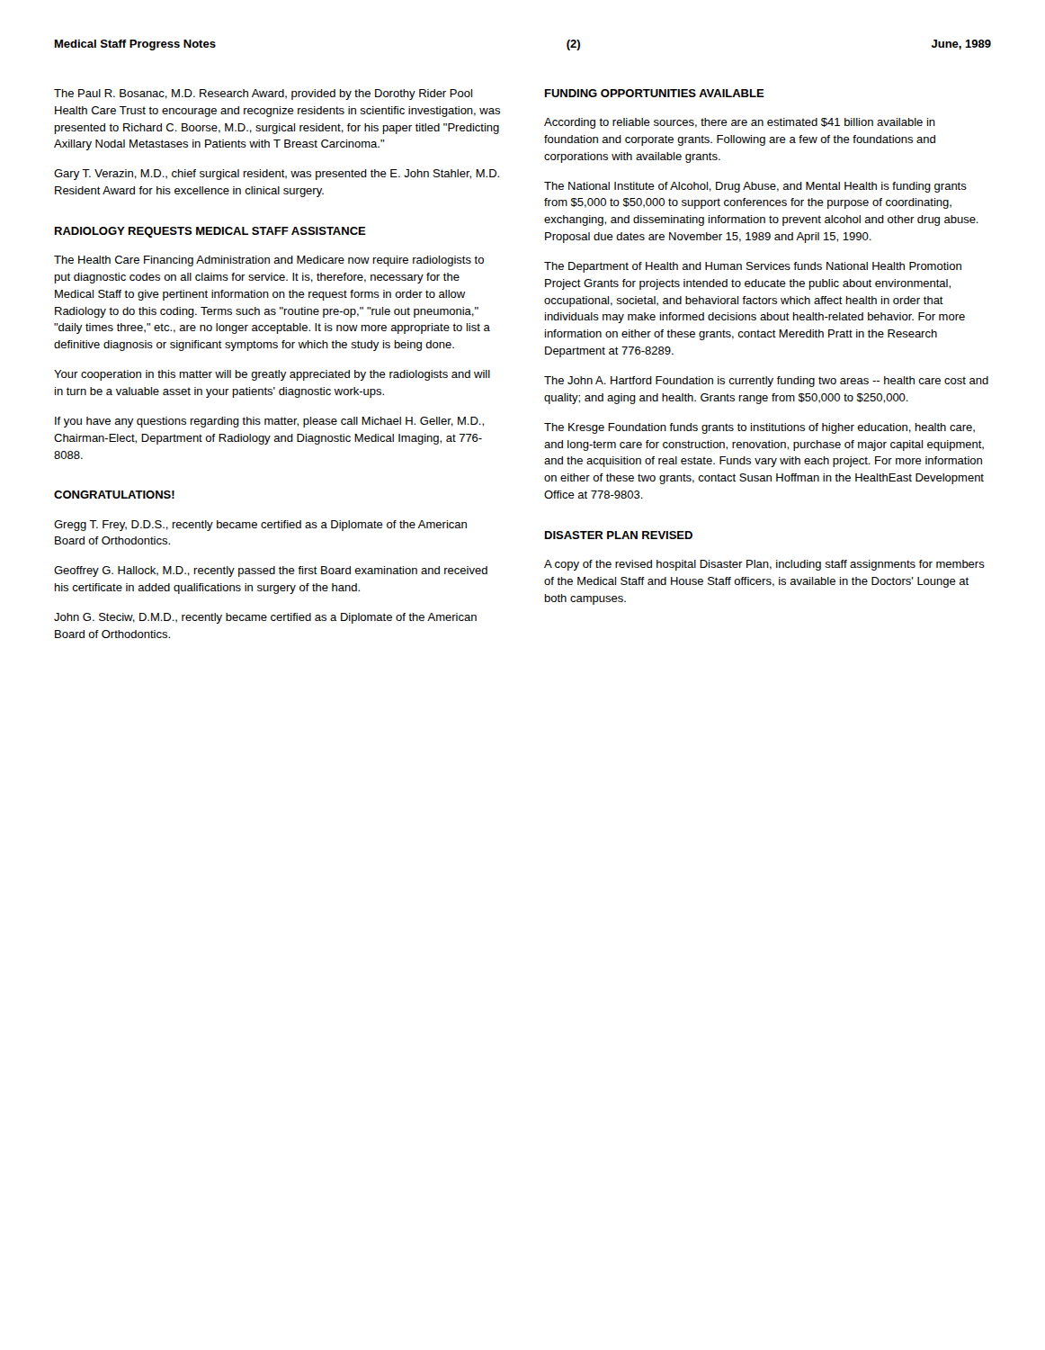Medical Staff Progress Notes (2) June, 1989
The Paul R. Bosanac, M.D. Research Award, provided by the Dorothy Rider Pool Health Care Trust to encourage and recognize residents in scientific investigation, was presented to Richard C. Boorse, M.D., surgical resident, for his paper titled "Predicting Axillary Nodal Metastases in Patients with T Breast Carcinoma."
Gary T. Verazin, M.D., chief surgical resident, was presented the E. John Stahler, M.D. Resident Award for his excellence in clinical surgery.
Radiology Requests Medical Staff Assistance
The Health Care Financing Administration and Medicare now require radiologists to put diagnostic codes on all claims for service. It is, therefore, necessary for the Medical Staff to give pertinent information on the request forms in order to allow Radiology to do this coding. Terms such as "routine pre-op," "rule out pneumonia," "daily times three," etc., are no longer acceptable. It is now more appropriate to list a definitive diagnosis or significant symptoms for which the study is being done.
Your cooperation in this matter will be greatly appreciated by the radiologists and will in turn be a valuable asset in your patients' diagnostic work-ups.
If you have any questions regarding this matter, please call Michael H. Geller, M.D., Chairman-Elect, Department of Radiology and Diagnostic Medical Imaging, at 776-8088.
Congratulations!
Gregg T. Frey, D.D.S., recently became certified as a Diplomate of the American Board of Orthodontics.
Geoffrey G. Hallock, M.D., recently passed the first Board examination and received his certificate in added qualifications in surgery of the hand.
John G. Steciw, D.M.D., recently became certified as a Diplomate of the American Board of Orthodontics.
Funding Opportunities Available
According to reliable sources, there are an estimated $41 billion available in foundation and corporate grants. Following are a few of the foundations and corporations with available grants.
The National Institute of Alcohol, Drug Abuse, and Mental Health is funding grants from $5,000 to $50,000 to support conferences for the purpose of coordinating, exchanging, and disseminating information to prevent alcohol and other drug abuse. Proposal due dates are November 15, 1989 and April 15, 1990.
The Department of Health and Human Services funds National Health Promotion Project Grants for projects intended to educate the public about environmental, occupational, societal, and behavioral factors which affect health in order that individuals may make informed decisions about health-related behavior. For more information on either of these grants, contact Meredith Pratt in the Research Department at 776-8289.
The John A. Hartford Foundation is currently funding two areas -- health care cost and quality; and aging and health. Grants range from $50,000 to $250,000.
The Kresge Foundation funds grants to institutions of higher education, health care, and long-term care for construction, renovation, purchase of major capital equipment, and the acquisition of real estate. Funds vary with each project. For more information on either of these two grants, contact Susan Hoffman in the HealthEast Development Office at 778-9803.
Disaster Plan Revised
A copy of the revised hospital Disaster Plan, including staff assignments for members of the Medical Staff and House Staff officers, is available in the Doctors' Lounge at both campuses.